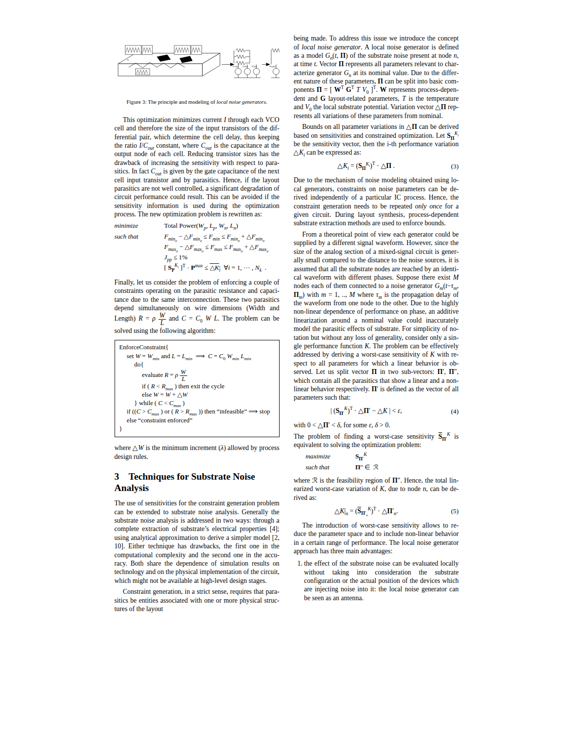n V1(t) V2(t) V3(t) Vtot(t)
Figure 3: The principle and modeling of local noise generators.
This optimization minimizes current I through each VCO cell and therefore the size of the input transistors of the differential pair, which determine the cell delay, thus keeping the ratio I/Cout constant, where Cout is the capacitance at the output node of each cell. Reducing transistor sizes has the drawback of increasing the sensitivity with respect to parasitics. In fact Cout is given by the gate capacitance of the next cell input transistor and by parasitics. Hence, if the layout parasitics are not well controlled, a significant degradation of circuit performance could result. This can be avoided if the sensitivity information is used during the optimization process. The new optimization problem is rewritten as:
minimize
Total Power(Wp, Lp, Wn, Ln)
such that
Fmin0 − △Fmin0 ≤ Fmin ≤ Fmin0 + △Fmin0
Fmax0 − △Fmax0 ≤ Fmax ≤ Fmax0 + △Fmax0
Jpp ≤ 1%
[ SPKi ]T · Pmax ≤ △Ki ∀i = 1, ··· , Nk .
Finally, let us consider the problem of enforcing a couple of constraints operating on the parasitic resistance and capacitance due to the same interconnection. These two parasitics depend simultaneously on wire dimensions (Width and Length) R = ρ WL and C = C0 W L. The problem can be solved using the following algorithm:
EnforceConstraint{
set W = Wmin and L = Lmin ⟹ C = C0 Wmin Lmin
do{
evaluate R = ρ WL
if ( R < Rmax ) then exit the cycle
else W = W + △W
} while ( C < Cmax )
if ((C > Cmax ) or ( R > Rmax )) then “infeasible” ⟹ stop
else “constraint enforced”
}
where △W is the minimum increment (λ) allowed by process design rules.
3 Techniques for Substrate Noise Analysis
The use of sensitivities for the constraint generation problem can be extended to substrate noise analysis. Generally the substrate noise analysis is addressed in two ways: through a complete extraction of substrate’s electrical properties [4]; using analytical approximation to derive a simpler model [2, 10]. Either technique has drawbacks, the first one in the computational complexity and the second one in the accuracy. Both share the dependence of simulation results on technology and on the physical implementation of the circuit, which might not be available at high-level design stages.
Constraint generation, in a strict sense, requires that parasitics be entities associated with one or more physical structures of the layout
being made. To address this issue we introduce the concept of local noise generator. A local noise generator is defined as a model Gn(t, Π) of the substrate noise present at node n, at time t. Vector Π represents all parameters relevant to characterize generator Gn at its nominal value. Due to the different nature of these parameters, Π can be split into basic components Π = [ WT GT T V0 ]T. W represents process-dependent and G layout-related parameters, T is the temperature and V0 the local substrate potential. Variation vector △Π represents all variations of these parameters from nominal.
Bounds on all parameter variations in △Π can be derived based on sensitivities and constrained optimization. Let SΠKi be the sensitivity vector, then the i-th performance variation △Ki can be expressed as:
△Ki = (SΠKi)T · △Π .
(3)
Due to the mechanism of noise modeling obtained using local generators, constraints on noise parameters can be derived independently of a particular IC process. Hence, the constraint generation needs to be repeated only once for a given circuit. During layout synthesis, process-dependent substrate extraction methods are used to enforce bounds.
From a theoretical point of view each generator could be supplied by a different signal waveform. However, since the size of the analog section of a mixed-signal circuit is generally small compared to the distance to the noise sources, it is assumed that all the substrate nodes are reached by an identical waveform with different phases. Suppose there exist M nodes each of them connected to a noise generator Gm(t−τm, Πm) with m = 1, .., M where τm is the propagation delay of the waveform from one node to the other. Due to the highly non-linear dependence of performance on phase, an additive linearization around a nominal value could inaccurately model the parasitic effects of substrate. For simplicity of notation but without any loss of generality, consider only a single performance function K. The problem can be effectively addressed by deriving a worst-case sensitivity of K with respect to all parameters for which a linear behavior is observed. Let us split vector Π in two sub-vectors: Π′, Π″, which contain all the parasitics that show a linear and a non-linear behavior respectively. Π′ is defined as the vector of all parameters such that:
| (SΠ′K)T · △Π′ − △K | < ε,
(4)
with 0 < △Π′ < δ, for some ε, δ > 0.
The problem of finding a worst-case sensitivity SΠ′K is equivalent to solving the optimization problem:
maximize
SΠ′K
such that
Π″ ∈ ℛ
where ℛ is the feasibility region of Π″. Hence, the total linearized worst-case variation of K, due to node n, can be derived as:
△K|n = (SΠ′nK)T · △Π′n.
(5)
The introduction of worst-case sensitivity allows to reduce the parameter space and to include non-linear behavior in a certain range of performance. The local noise generator approach has three main advantages:
the effect of the substrate noise can be evaluated locally without taking into consideration the substrate configuration or the actual position of the devices which are injecting noise into it: the local noise generator can be seen as an antenna.